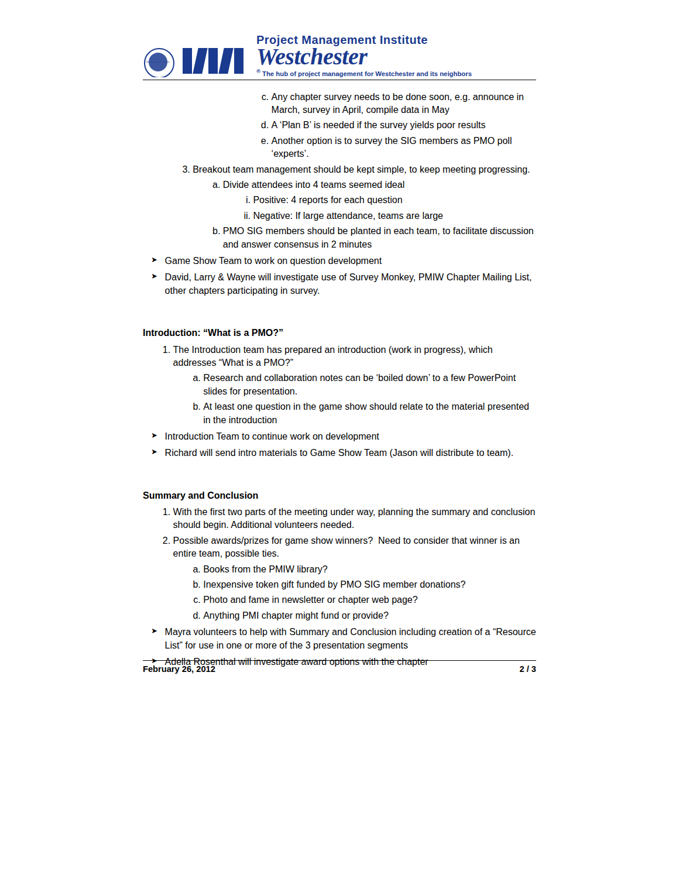Westchester, NY Chapter
Project Management Institute
Westchester
® The hub of project management for Westchester and its neighbors
Any chapter survey needs to be done soon, e.g. announce in March, survey in April, compile data in May
A ‘Plan B’ is needed if the survey yields poor results
Another option is to survey the SIG members as PMO poll ‘experts’.
Breakout team management should be kept simple, to keep meeting progressing.
Divide attendees into 4 teams seemed ideal
Positive: 4 reports for each question
Negative: If large attendance, teams are large
PMO SIG members should be planted in each team, to facilitate discussion and answer consensus in 2 minutes
Game Show Team to work on question development
David, Larry & Wayne will investigate use of Survey Monkey, PMIW Chapter Mailing List, other chapters participating in survey.
Introduction: “What is a PMO?”
The Introduction team has prepared an introduction (work in progress), which addresses “What is a PMO?”
Research and collaboration notes can be ‘boiled down’ to a few PowerPoint slides for presentation.
At least one question in the game show should relate to the material presented in the introduction
Introduction Team to continue work on development
Richard will send intro materials to Game Show Team (Jason will distribute to team).
Summary and Conclusion
With the first two parts of the meeting under way, planning the summary and conclusion should begin. Additional volunteers needed.
Possible awards/prizes for game show winners? Need to consider that winner is an entire team, possible ties.
Books from the PMIW library?
Inexpensive token gift funded by PMO SIG member donations?
Photo and fame in newsletter or chapter web page?
Anything PMI chapter might fund or provide?
Mayra volunteers to help with Summary and Conclusion including creation of a “Resource List” for use in one or more of the 3 presentation segments
Adella Rosenthal will investigate award options with the chapter
February 26, 2012
2 / 3